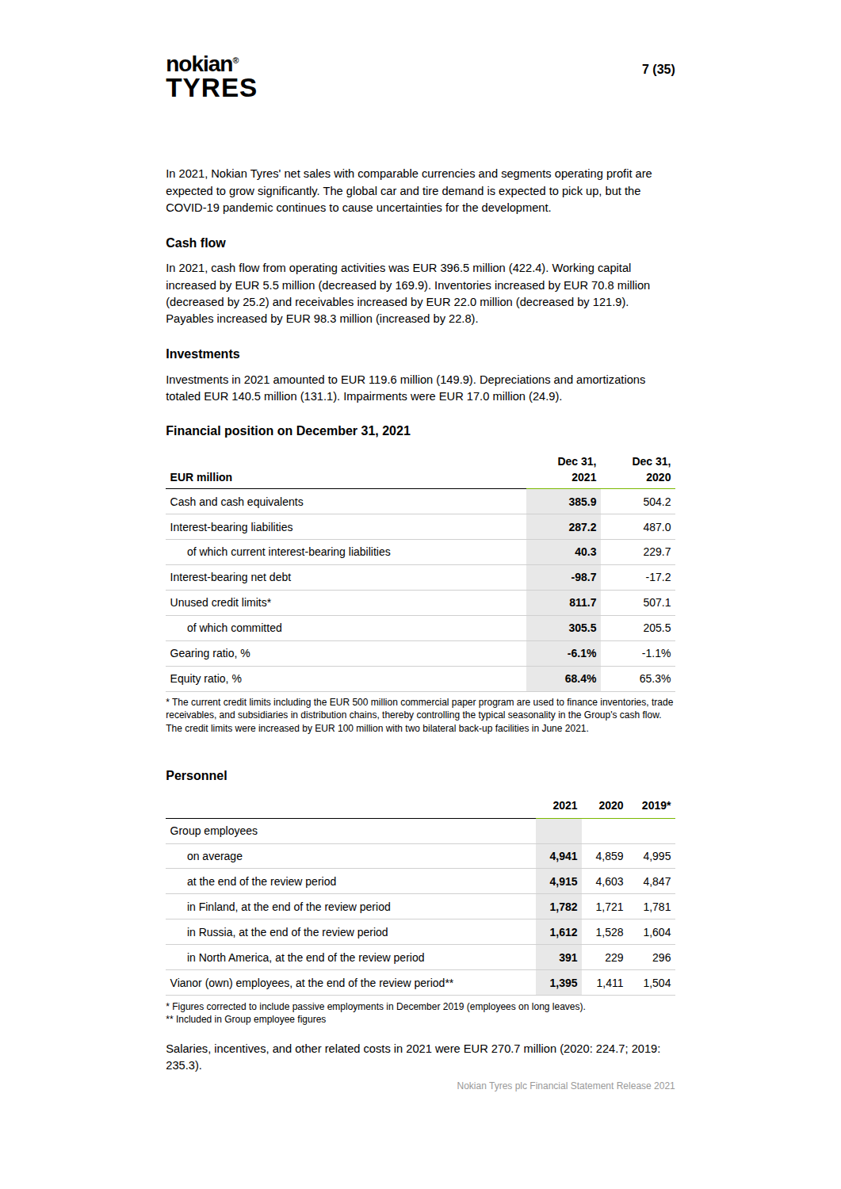nokian®
TYRES
7 (35)
In 2021, Nokian Tyres' net sales with comparable currencies and segments operating profit are expected to grow significantly. The global car and tire demand is expected to pick up, but the COVID-19 pandemic continues to cause uncertainties for the development.
Cash flow
In 2021, cash flow from operating activities was EUR 396.5 million (422.4). Working capital increased by EUR 5.5 million (decreased by 169.9). Inventories increased by EUR 70.8 million (decreased by 25.2) and receivables increased by EUR 22.0 million (decreased by 121.9). Payables increased by EUR 98.3 million (increased by 22.8).
Investments
Investments in 2021 amounted to EUR 119.6 million (149.9). Depreciations and amortizations totaled EUR 140.5 million (131.1). Impairments were EUR 17.0 million (24.9).
Financial position on December 31, 2021
| EUR million | Dec 31, 2021 | Dec 31, 2020 |
| --- | --- | --- |
| Cash and cash equivalents | 385.9 | 504.2 |
| Interest-bearing liabilities | 287.2 | 487.0 |
| of which current interest-bearing liabilities | 40.3 | 229.7 |
| Interest-bearing net debt | -98.7 | -17.2 |
| Unused credit limits* | 811.7 | 507.1 |
| of which committed | 305.5 | 205.5 |
| Gearing ratio, % | -6.1% | -1.1% |
| Equity ratio, % | 68.4% | 65.3% |
* The current credit limits including the EUR 500 million commercial paper program are used to finance inventories, trade receivables, and subsidiaries in distribution chains, thereby controlling the typical seasonality in the Group's cash flow. The credit limits were increased by EUR 100 million with two bilateral back-up facilities in June 2021.
Personnel
| | 2021 | 2020 | 2019* |
| --- | --- | --- | --- |
| Group employees | | | |
| on average | 4,941 | 4,859 | 4,995 |
| at the end of the review period | 4,915 | 4,603 | 4,847 |
| in Finland, at the end of the review period | 1,782 | 1,721 | 1,781 |
| in Russia, at the end of the review period | 1,612 | 1,528 | 1,604 |
| in North America, at the end of the review period | 391 | 229 | 296 |
| Vianor (own) employees, at the end of the review period** | 1,395 | 1,411 | 1,504 |
* Figures corrected to include passive employments in December 2019 (employees on long leaves).
** Included in Group employee figures
Salaries, incentives, and other related costs in 2021 were EUR 270.7 million (2020: 224.7; 2019: 235.3).
Nokian Tyres plc Financial Statement Release 2021